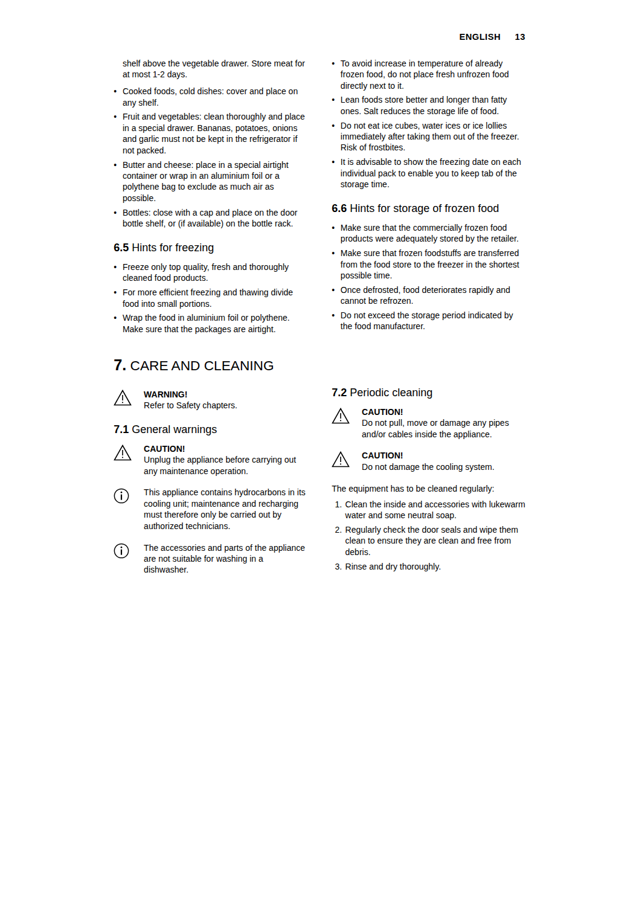ENGLISH13
shelf above the vegetable drawer. Store meat for at most 1-2 days.
Cooked foods, cold dishes: cover and place on any shelf.
Fruit and vegetables: clean thoroughly and place in a special drawer. Bananas, potatoes, onions and garlic must not be kept in the refrigerator if not packed.
Butter and cheese: place in a special airtight container or wrap in an aluminium foil or a polythene bag to exclude as much air as possible.
Bottles: close with a cap and place on the door bottle shelf, or (if available) on the bottle rack.
6.5 Hints for freezing
Freeze only top quality, fresh and thoroughly cleaned food products.
For more efficient freezing and thawing divide food into small portions.
Wrap the food in aluminium foil or polythene. Make sure that the packages are airtight.
To avoid increase in temperature of already frozen food, do not place fresh unfrozen food directly next to it.
Lean foods store better and longer than fatty ones. Salt reduces the storage life of food.
Do not eat ice cubes, water ices or ice lollies immediately after taking them out of the freezer. Risk of frostbites.
It is advisable to show the freezing date on each individual pack to enable you to keep tab of the storage time.
6.6 Hints for storage of frozen food
Make sure that the commercially frozen food products were adequately stored by the retailer.
Make sure that frozen foodstuffs are transferred from the food store to the freezer in the shortest possible time.
Once defrosted, food deteriorates rapidly and cannot be refrozen.
Do not exceed the storage period indicated by the food manufacturer.
7. CARE AND CLEANING
WARNING! Refer to Safety chapters.
7.1 General warnings
CAUTION! Unplug the appliance before carrying out any maintenance operation.
This appliance contains hydrocarbons in its cooling unit; maintenance and recharging must therefore only be carried out by authorized technicians.
The accessories and parts of the appliance are not suitable for washing in a dishwasher.
7.2 Periodic cleaning
CAUTION! Do not pull, move or damage any pipes and/or cables inside the appliance.
CAUTION! Do not damage the cooling system.
The equipment has to be cleaned regularly:
Clean the inside and accessories with lukewarm water and some neutral soap.
Regularly check the door seals and wipe them clean to ensure they are clean and free from debris.
Rinse and dry thoroughly.